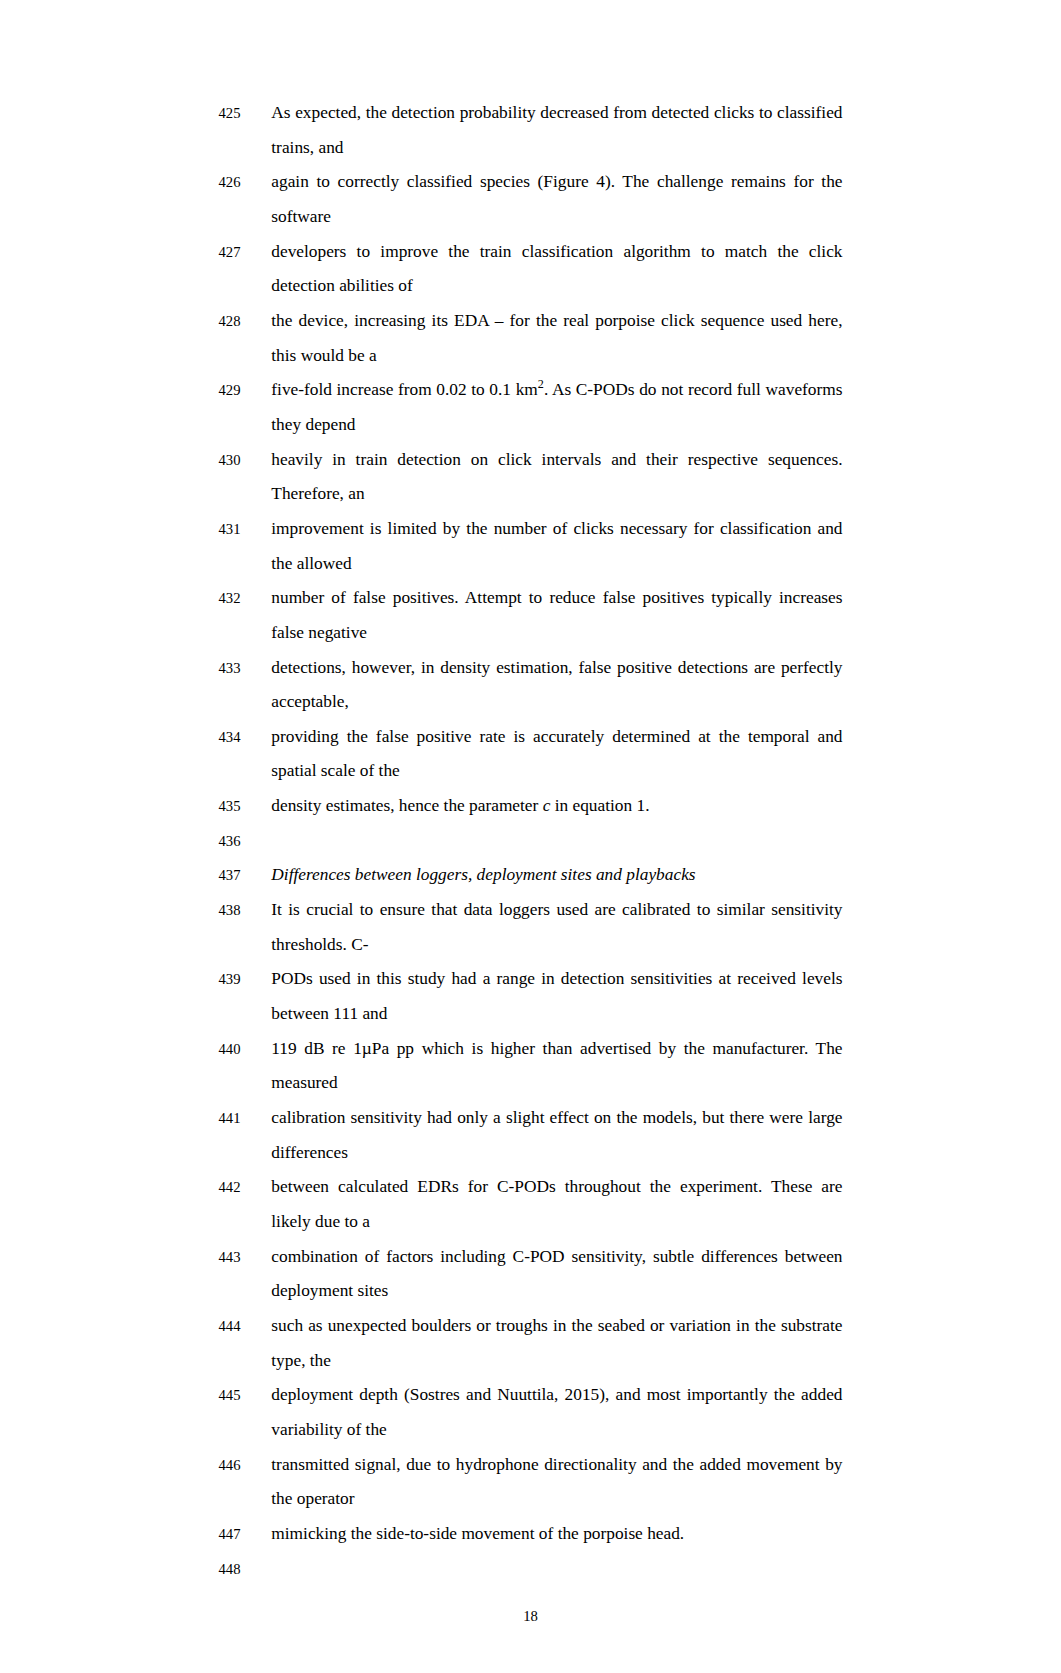425 As expected, the detection probability decreased from detected clicks to classified trains, and
426 again to correctly classified species (Figure 4). The challenge remains for the software
427 developers to improve the train classification algorithm to match the click detection abilities of
428 the device, increasing its EDA – for the real porpoise click sequence used here, this would be a
429 five-fold increase from 0.02 to 0.1 km2. As C-PODs do not record full waveforms they depend
430 heavily in train detection on click intervals and their respective sequences. Therefore, an
431 improvement is limited by the number of clicks necessary for classification and the allowed
432 number of false positives. Attempt to reduce false positives typically increases false negative
433 detections, however, in density estimation, false positive detections are perfectly acceptable,
434 providing the false positive rate is accurately determined at the temporal and spatial scale of the
435 density estimates, hence the parameter c in equation 1.
436
437 Differences between loggers, deployment sites and playbacks
438 It is crucial to ensure that data loggers used are calibrated to similar sensitivity thresholds. C-
439 PODs used in this study had a range in detection sensitivities at received levels between 111 and
440119 dB re 1µPa pp which is higher than advertised by the manufacturer. The measured
441 calibration sensitivity had only a slight effect on the models, but there were large differences
442 between calculated EDRs for C-PODs throughout the experiment. These are likely due to a
443 combination of factors including C-POD sensitivity, subtle differences between deployment sites
444 such as unexpected boulders or troughs in the seabed or variation in the substrate type, the
445 deployment depth (Sostres and Nuuttila, 2015), and most importantly the added variability of the
446 transmitted signal, due to hydrophone directionality and the added movement by the operator
447 mimicking the side-to-side movement of the porpoise head.
448
18